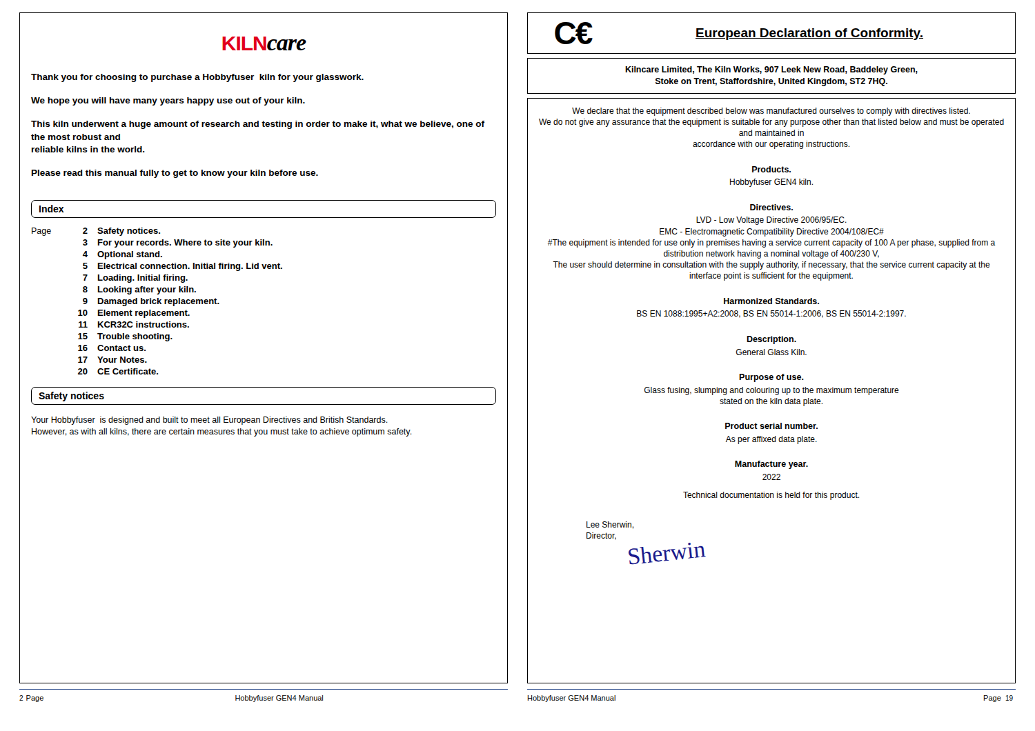KILN care
Thank you for choosing to purchase a Hobbyfuser kiln for your glasswork.
We hope you will have many years happy use out of your kiln.
This kiln underwent a huge amount of research and testing in order to make it, what we believe, one of the most robust and
reliable kilns in the world.
Please read this manual fully to get to know your kiln before use.
Index
Page
| 2 | Safety notices. |
| 3 | For your records. Where to site your kiln. |
| 4 | Optional stand. |
| 5 | Electrical connection. Initial firing. Lid vent. |
| 7 | Loading. Initial firing. |
| 8 | Looking after your kiln. |
| 9 | Damaged brick replacement. |
| 10 | Element replacement. |
| 11 | KCR32C instructions. |
| 15 | Trouble shooting. |
| 16 | Contact us. |
| 17 | Your Notes. |
| 20 | CE Certificate. |
Safety notices
Your Hobbyfuser is designed and built to meet all European Directives and British Standards.
However, as with all kilns, there are certain measures that you must take to achieve optimum safety.
2 Page
Hobbyfuser GEN4 Manual
C€
European Declaration of Conformity.
Kilncare Limited, The Kiln Works, 907 Leek New Road, Baddeley Green,
Stoke on Trent, Staffordshire, United Kingdom, ST2 7HQ.
We declare that the equipment described below was manufactured ourselves to comply with directives listed.
We do not give any assurance that the equipment is suitable for any purpose other than that listed below and must be operated and maintained in
accordance with our operating instructions.
Products.
Hobbyfuser GEN4 kiln.
Directives.
LVD - Low Voltage Directive 2006/95/EC.
EMC - Electromagnetic Compatibility Directive 2004/108/EC#
#The equipment is intended for use only in premises having a service current capacity of 100 A per phase, supplied from a distribution network having a nominal voltage of 400/230 V,
The user should determine in consultation with the supply authority, if necessary, that the service current capacity at the interface point is sufficient for the equipment.
Harmonized Standards.
BS EN 1088:1995+A2:2008, BS EN 55014-1:2006, BS EN 55014-2:1997.
Description.
General Glass Kiln.
Purpose of use.
Glass fusing, slumping and colouring up to the maximum temperature
stated on the kiln data plate.
Product serial number.
As per affixed data plate.
Manufacture year.
2022
Technical documentation is held for this product.
Lee Sherwin,
Director,
Sherwin
Hobbyfuser GEN4 Manual
Page 19